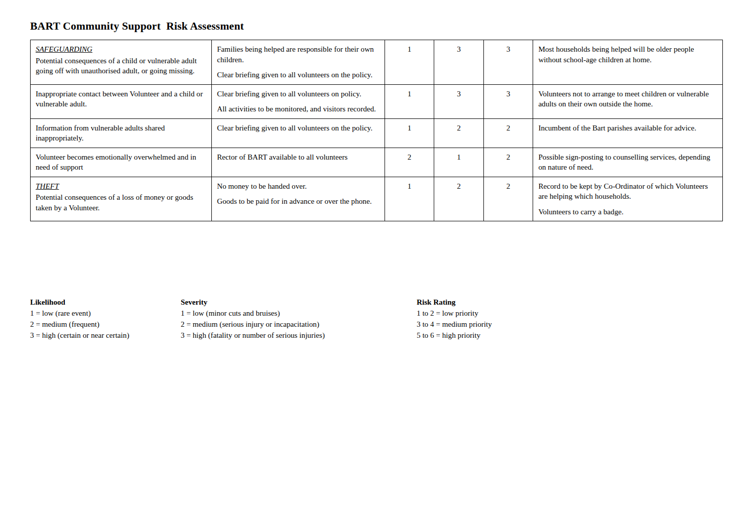BART Community Support Risk Assessment
| SAFEGUARDING Potential consequences of a child or vulnerable adult going off with unauthorised adult, or going missing. | Families being helped are responsible for their own children. Clear briefing given to all volunteers on the policy. | 1 | 3 | 3 | Most households being helped will be older people without school-age children at home. |
| Inappropriate contact between Volunteer and a child or vulnerable adult. | Clear briefing given to all volunteers on policy. All activities to be monitored, and visitors recorded. | 1 | 3 | 3 | Volunteers not to arrange to meet children or vulnerable adults on their own outside the home. |
| Information from vulnerable adults shared inappropriately. | Clear briefing given to all volunteers on the policy. | 1 | 2 | 2 | Incumbent of the Bart parishes available for advice. |
| Volunteer becomes emotionally overwhelmed and in need of support | Rector of BART available to all volunteers | 2 | 1 | 2 | Possible sign-posting to counselling services, depending on nature of need. |
| THEFT Potential consequences of a loss of money or goods taken by a Volunteer. | No money to be handed over. Goods to be paid for in advance or over the phone. | 1 | 2 | 2 | Record to be kept by Co-Ordinator of which Volunteers are helping which households. Volunteers to carry a badge. |
Likelihood 1 = low (rare event)
2 = medium (frequent)
3 = high (certain or near certain)
Severity 1 = low (minor cuts and bruises)
2 = medium (serious injury or incapacitation)
3 = high (fatality or number of serious injuries)
Risk Rating 1 to 2 = low priority
3 to 4 = medium priority
5 to 6 = high priority